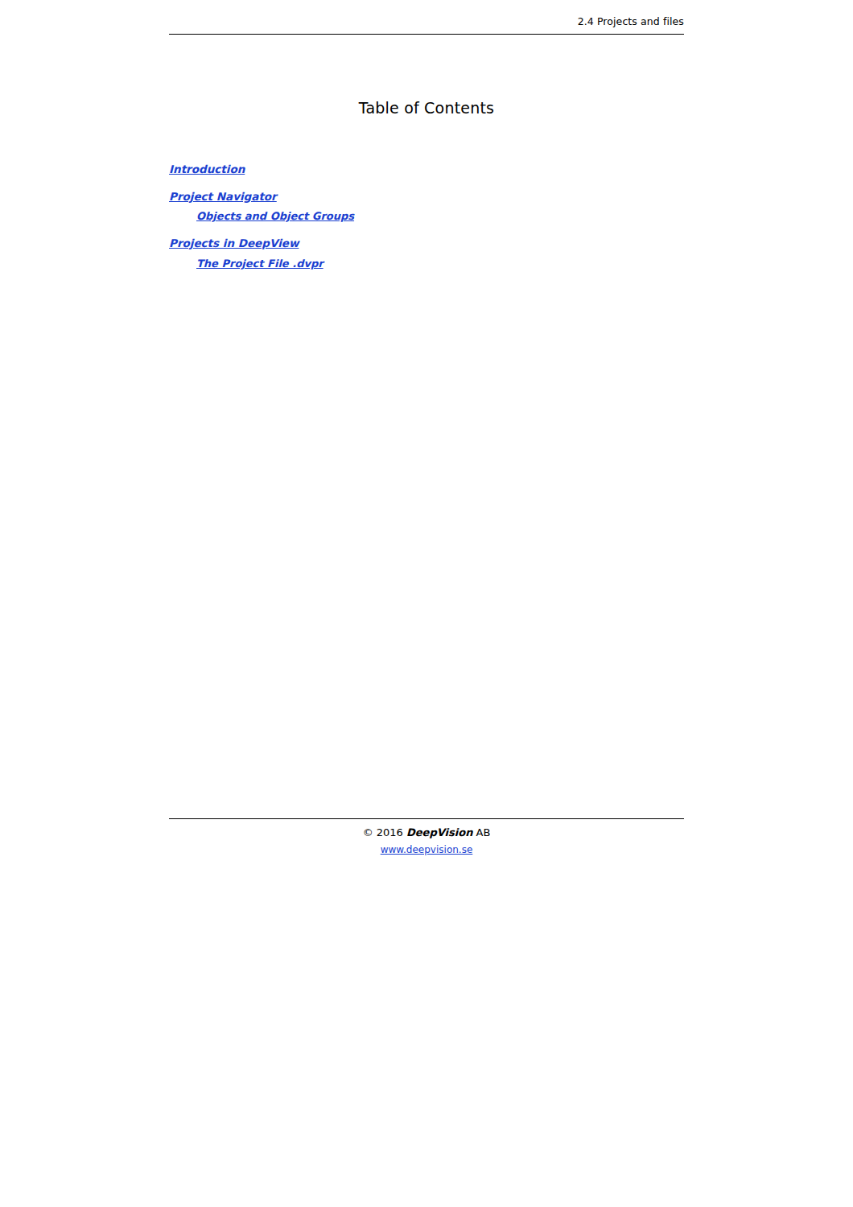2.4 Projects and files
Table of Contents
Introduction
Project Navigator
Objects and Object Groups
Projects in DeepView
The Project File .dvpr
© 2016 DeepVision AB
www.deepvision.se